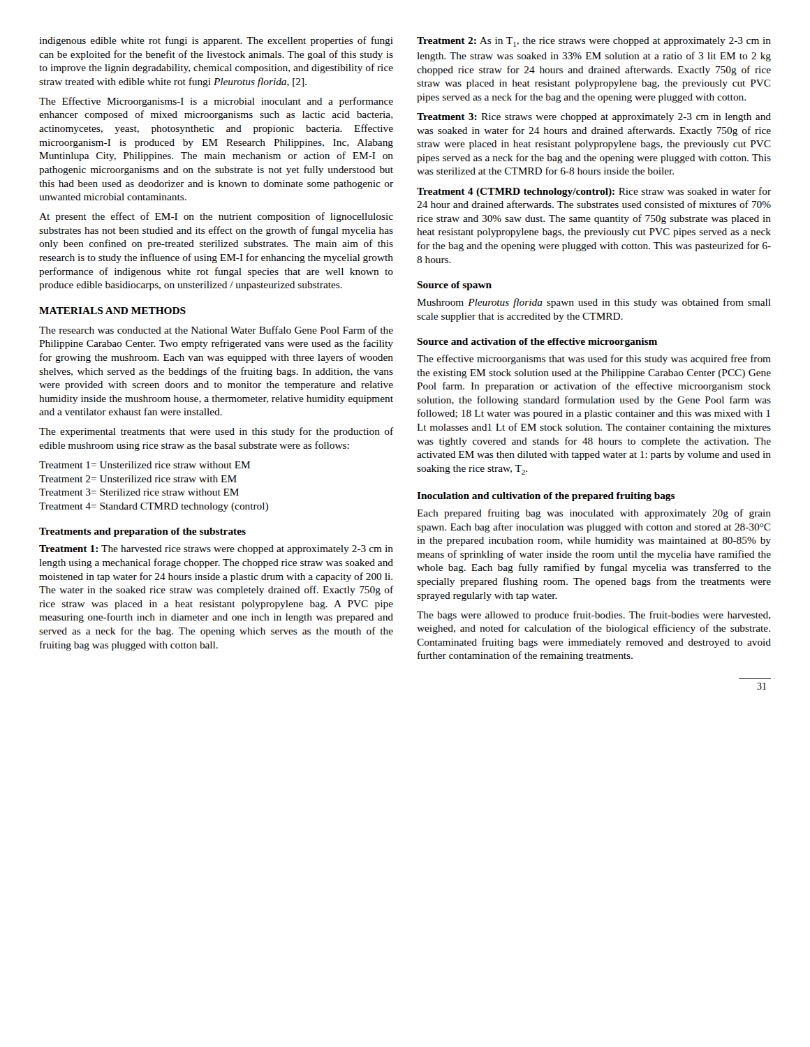indigenous edible white rot fungi is apparent. The excellent properties of fungi can be exploited for the benefit of the livestock animals. The goal of this study is to improve the lignin degradability, chemical composition, and digestibility of rice straw treated with edible white rot fungi Pleurotus florida, [2].
The Effective Microorganisms-I is a microbial inoculant and a performance enhancer composed of mixed microorganisms such as lactic acid bacteria, actinomycetes, yeast, photosynthetic and propionic bacteria. Effective microorganism-I is produced by EM Research Philippines, Inc, Alabang Muntinlupa City, Philippines. The main mechanism or action of EM-I on pathogenic microorganisms and on the substrate is not yet fully understood but this had been used as deodorizer and is known to dominate some pathogenic or unwanted microbial contaminants.
At present the effect of EM-I on the nutrient composition of lignocellulosic substrates has not been studied and its effect on the growth of fungal mycelia has only been confined on pre-treated sterilized substrates. The main aim of this research is to study the influence of using EM-I for enhancing the mycelial growth performance of indigenous white rot fungal species that are well known to produce edible basidiocarps, on unsterilized / unpasteurized substrates.
Materials and Methods
The research was conducted at the National Water Buffalo Gene Pool Farm of the Philippine Carabao Center. Two empty refrigerated vans were used as the facility for growing the mushroom. Each van was equipped with three layers of wooden shelves, which served as the beddings of the fruiting bags. In addition, the vans were provided with screen doors and to monitor the temperature and relative humidity inside the mushroom house, a thermometer, relative humidity equipment and a ventilator exhaust fan were installed.
The experimental treatments that were used in this study for the production of edible mushroom using rice straw as the basal substrate were as follows:
Treatment 1= Unsterilized rice straw without EM
Treatment 2= Unsterilized rice straw with EM
Treatment 3= Sterilized rice straw without EM
Treatment 4= Standard CTMRD technology (control)
Treatments and preparation of the substrates
Treatment 1: The harvested rice straws were chopped at approximately 2-3 cm in length using a mechanical forage chopper. The chopped rice straw was soaked and moistened in tap water for 24 hours inside a plastic drum with a capacity of 200 li. The water in the soaked rice straw was completely drained off. Exactly 750g of rice straw was placed in a heat resistant polypropylene bag. A PVC pipe measuring one-fourth inch in diameter and one inch in length was prepared and served as a neck for the bag. The opening which serves as the mouth of the fruiting bag was plugged with cotton ball.
Treatment 2: As in T1, the rice straws were chopped at approximately 2-3 cm in length. The straw was soaked in 33% EM solution at a ratio of 3 lit EM to 2 kg chopped rice straw for 24 hours and drained afterwards. Exactly 750g of rice straw was placed in heat resistant polypropylene bag, the previously cut PVC pipes served as a neck for the bag and the opening were plugged with cotton.
Treatment 3: Rice straws were chopped at approximately 2-3 cm in length and was soaked in water for 24 hours and drained afterwards. Exactly 750g of rice straw were placed in heat resistant polypropylene bags, the previously cut PVC pipes served as a neck for the bag and the opening were plugged with cotton. This was sterilized at the CTMRD for 6-8 hours inside the boiler.
Treatment 4 (CTMRD technology/control): Rice straw was soaked in water for 24 hour and drained afterwards. The substrates used consisted of mixtures of 70% rice straw and 30% saw dust. The same quantity of 750g substrate was placed in heat resistant polypropylene bags, the previously cut PVC pipes served as a neck for the bag and the opening were plugged with cotton. This was pasteurized for 6-8 hours.
Source of spawn
Mushroom Pleurotus florida spawn used in this study was obtained from small scale supplier that is accredited by the CTMRD.
Source and activation of the effective microorganism
The effective microorganisms that was used for this study was acquired free from the existing EM stock solution used at the Philippine Carabao Center (PCC) Gene Pool farm. In preparation or activation of the effective microorganism stock solution, the following standard formulation used by the Gene Pool farm was followed; 18 Lt water was poured in a plastic container and this was mixed with 1 Lt molasses and1 Lt of EM stock solution. The container containing the mixtures was tightly covered and stands for 48 hours to complete the activation. The activated EM was then diluted with tapped water at 1: parts by volume and used in soaking the rice straw, T2.
Inoculation and cultivation of the prepared fruiting bags
Each prepared fruiting bag was inoculated with approximately 20g of grain spawn. Each bag after inoculation was plugged with cotton and stored at 28-30°C in the prepared incubation room, while humidity was maintained at 80-85% by means of sprinkling of water inside the room until the mycelia have ramified the whole bag. Each bag fully ramified by fungal mycelia was transferred to the specially prepared flushing room. The opened bags from the treatments were sprayed regularly with tap water.
The bags were allowed to produce fruit-bodies. The fruit-bodies were harvested, weighed, and noted for calculation of the biological efficiency of the substrate. Contaminated fruiting bags were immediately removed and destroyed to avoid further contamination of the remaining treatments.
31